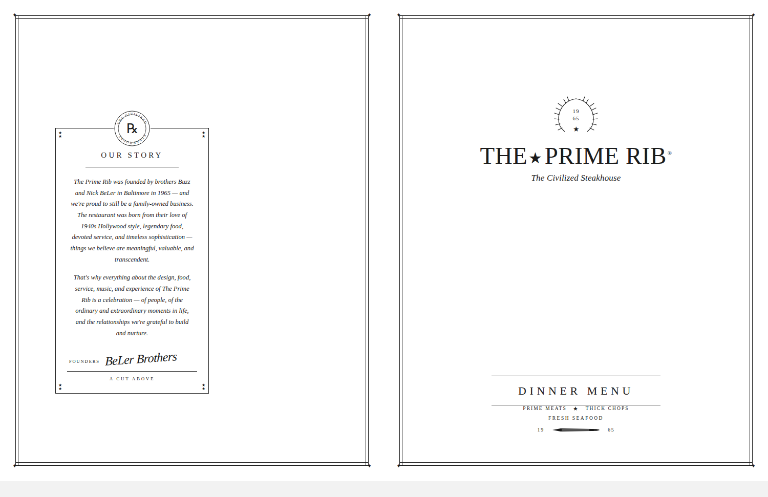✦ ✦ ✦ ✦
THE CIVILIZED STEAKHOUSE ℞
★ ★ ★ ★ ★ ★ ★ ★
Our Story
The Prime Rib was founded by brothers Buzz and Nick BeLer in Baltimore in 1965 — and we're proud to still be a family-owned business. The restaurant was born from their love of 1940s Hollywood style, legendary food, devoted service, and timeless sophistication — things we believe are meaningful, valuable, and transcendent.
That's why everything about the design, food, service, music, and experience of The Prime Rib is a celebration — of people, of the ordinary and extraordinary moments in life, and the relationships we're grateful to build and nurture.
Founders BeLer Brothers
A Cut Above
✦ ✦ ✦ ✦
19 65 ★
THE★PRIME RIB®
The Civilized Steakhouse
Dinner Menu
Prime Meats ★ Thick Chops
Fresh Seafood
19 65